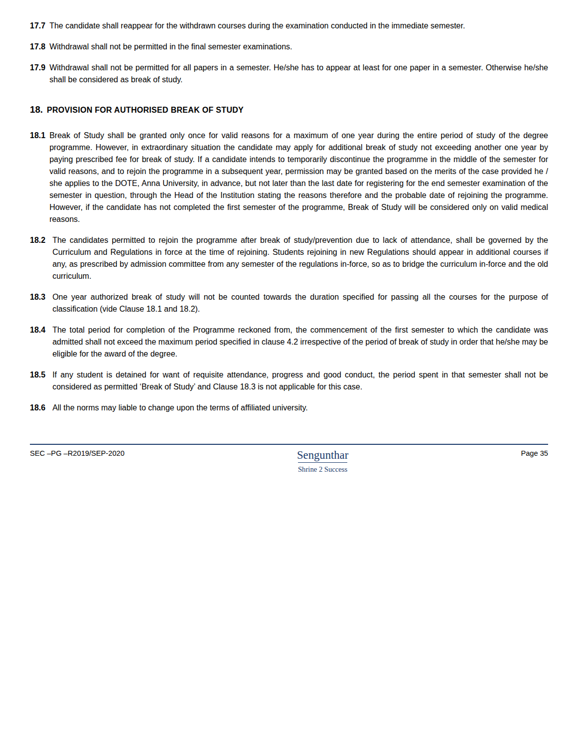17.7
The candidate shall reappear for the withdrawn courses during the examination conducted in the immediate semester.
17.8
Withdrawal shall not be permitted in the final semester examinations.
17.9
Withdrawal shall not be permitted for all papers in a semester. He/she has to appear at least for one paper in a semester. Otherwise he/she shall be considered as break of study.
18. PROVISION FOR AUTHORISED BREAK OF STUDY
18.1
Break of Study shall be granted only once for valid reasons for a maximum of one year during the entire period of study of the degree programme. However, in extraordinary situation the candidate may apply for additional break of study not exceeding another one year by paying prescribed fee for break of study. If a candidate intends to temporarily discontinue the programme in the middle of the semester for valid reasons, and to rejoin the programme in a subsequent year, permission may be granted based on the merits of the case provided he / she applies to the DOTE, Anna University, in advance, but not later than the last date for registering for the end semester examination of the semester in question, through the Head of the Institution stating the reasons therefore and the probable date of rejoining the programme. However, if the candidate has not completed the first semester of the programme, Break of Study will be considered only on valid medical reasons.
18.2
The candidates permitted to rejoin the programme after break of study/prevention due to lack of attendance, shall be governed by the Curriculum and Regulations in force at the time of rejoining. Students rejoining in new Regulations should appear in additional courses if any, as prescribed by admission committee from any semester of the regulations in-force, so as to bridge the curriculum in-force and the old curriculum.
18.3
One year authorized break of study will not be counted towards the duration specified for passing all the courses for the purpose of classification (vide Clause 18.1 and 18.2).
18.4
The total period for completion of the Programme reckoned from, the commencement of the first semester to which the candidate was admitted shall not exceed the maximum period specified in clause 4.2 irrespective of the period of break of study in order that he/she may be eligible for the award of the degree.
18.5
If any student is detained for want of requisite attendance, progress and good conduct, the period spent in that semester shall not be considered as permitted ‘Break of Study’ and Clause 18.3 is not applicable for this case.
18.6
All the norms may liable to change upon the terms of affiliated university.
SEC –PG –R2019/SEP-2020
Sengunthar
Shrine 2 Success
Page 35